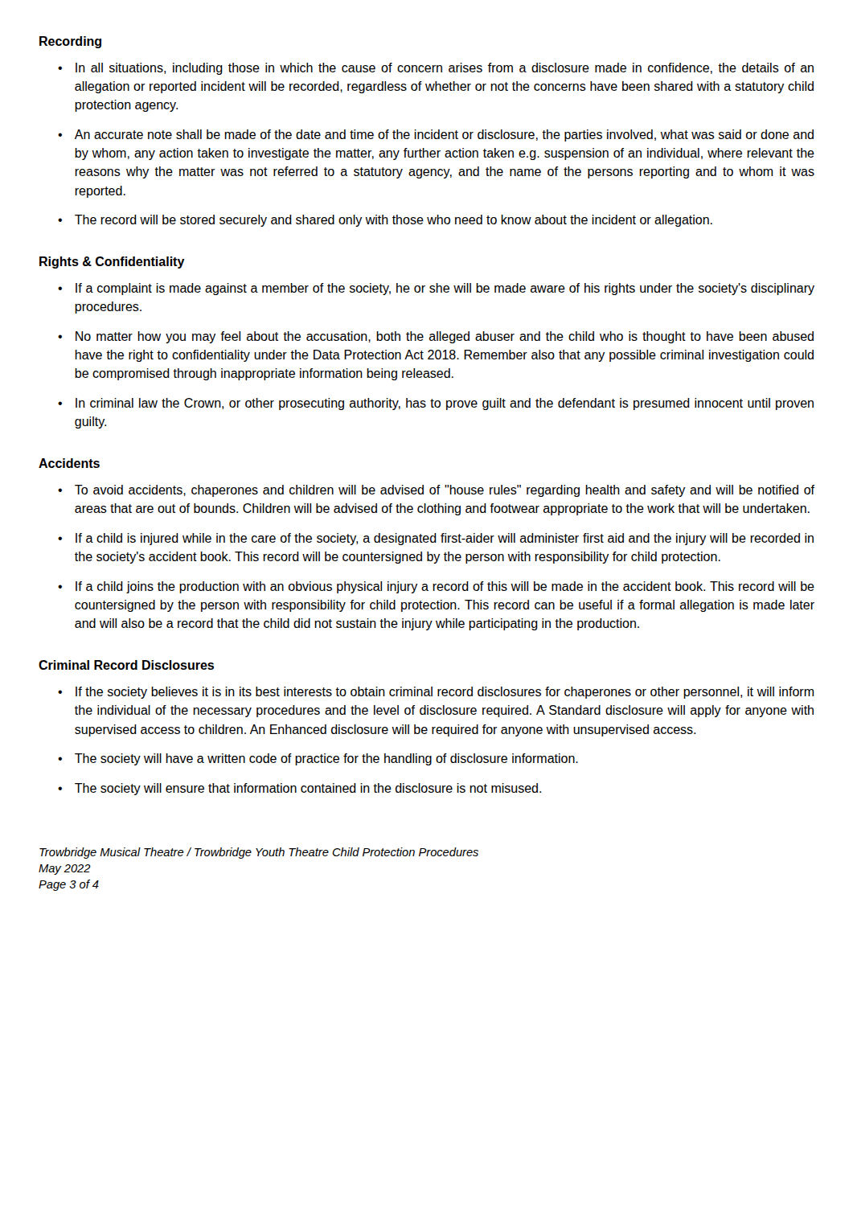Recording
In all situations, including those in which the cause of concern arises from a disclosure made in confidence, the details of an allegation or reported incident will be recorded, regardless of whether or not the concerns have been shared with a statutory child protection agency.
An accurate note shall be made of the date and time of the incident or disclosure, the parties involved, what was said or done and by whom, any action taken to investigate the matter, any further action taken e.g. suspension of an individual, where relevant the reasons why the matter was not referred to a statutory agency, and the name of the persons reporting and to whom it was reported.
The record will be stored securely and shared only with those who need to know about the incident or allegation.
Rights & Confidentiality
If a complaint is made against a member of the society, he or she will be made aware of his rights under the society's disciplinary procedures.
No matter how you may feel about the accusation, both the alleged abuser and the child who is thought to have been abused have the right to confidentiality under the Data Protection Act 2018. Remember also that any possible criminal investigation could be compromised through inappropriate information being released.
In criminal law the Crown, or other prosecuting authority, has to prove guilt and the defendant is presumed innocent until proven guilty.
Accidents
To avoid accidents, chaperones and children will be advised of "house rules" regarding health and safety and will be notified of areas that are out of bounds. Children will be advised of the clothing and footwear appropriate to the work that will be undertaken.
If a child is injured while in the care of the society, a designated first-aider will administer first aid and the injury will be recorded in the society's accident book. This record will be countersigned by the person with responsibility for child protection.
If a child joins the production with an obvious physical injury a record of this will be made in the accident book. This record will be countersigned by the person with responsibility for child protection. This record can be useful if a formal allegation is made later and will also be a record that the child did not sustain the injury while participating in the production.
Criminal Record Disclosures
If the society believes it is in its best interests to obtain criminal record disclosures for chaperones or other personnel, it will inform the individual of the necessary procedures and the level of disclosure required. A Standard disclosure will apply for anyone with supervised access to children. An Enhanced disclosure will be required for anyone with unsupervised access.
The society will have a written code of practice for the handling of disclosure information.
The society will ensure that information contained in the disclosure is not misused.
Trowbridge Musical Theatre / Trowbridge Youth Theatre Child Protection Procedures
May 2022
Page 3 of 4